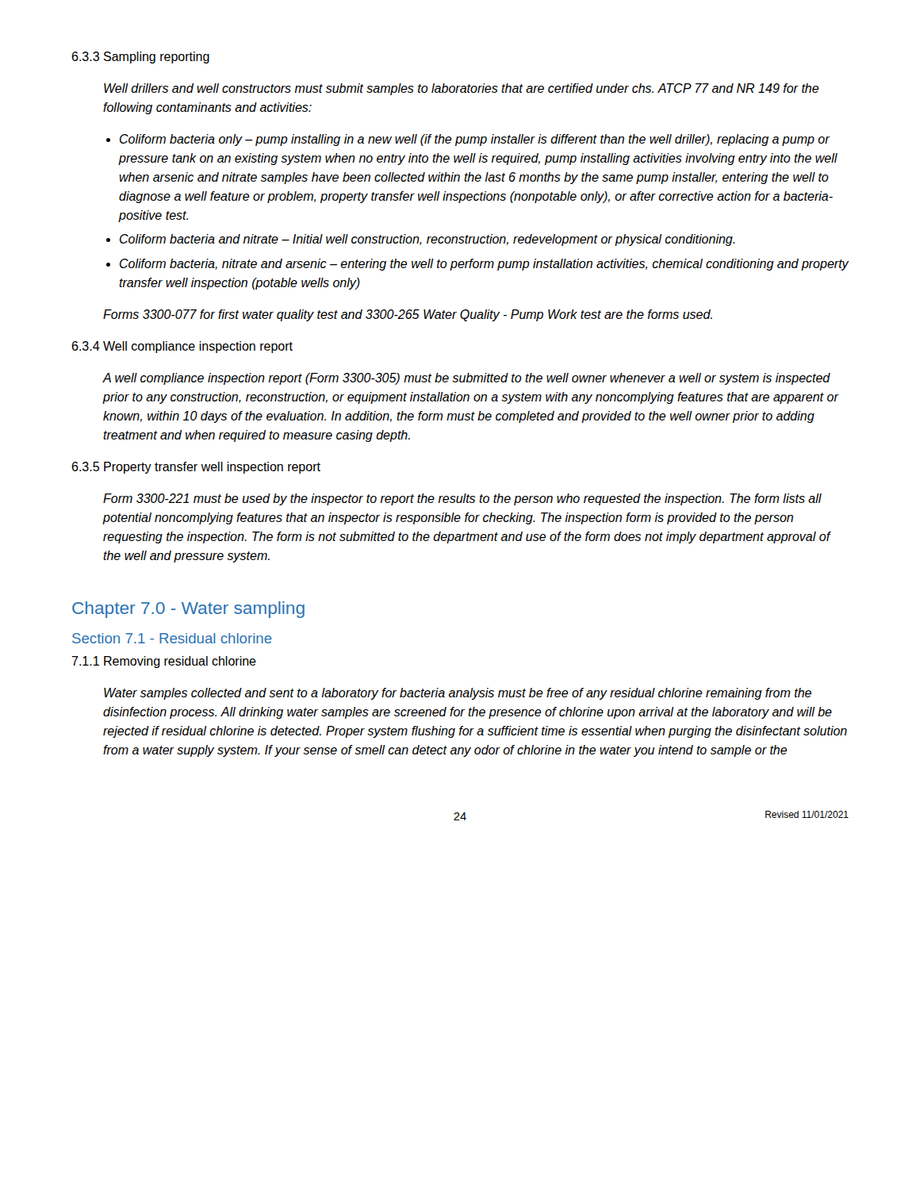6.3.3 Sampling reporting
Well drillers and well constructors must submit samples to laboratories that are certified under chs. ATCP 77 and NR 149 for the following contaminants and activities:
Coliform bacteria only – pump installing in a new well (if the pump installer is different than the well driller), replacing a pump or pressure tank on an existing system when no entry into the well is required, pump installing activities involving entry into the well when arsenic and nitrate samples have been collected within the last 6 months by the same pump installer, entering the well to diagnose a well feature or problem, property transfer well inspections (nonpotable only), or after corrective action for a bacteria-positive test.
Coliform bacteria and nitrate – Initial well construction, reconstruction, redevelopment or physical conditioning.
Coliform bacteria, nitrate and arsenic – entering the well to perform pump installation activities, chemical conditioning and property transfer well inspection (potable wells only)
Forms 3300-077 for first water quality test and 3300-265 Water Quality - Pump Work test are the forms used.
6.3.4 Well compliance inspection report
A well compliance inspection report (Form 3300-305) must be submitted to the well owner whenever a well or system is inspected prior to any construction, reconstruction, or equipment installation on a system with any noncomplying features that are apparent or known, within 10 days of the evaluation. In addition, the form must be completed and provided to the well owner prior to adding treatment and when required to measure casing depth.
6.3.5 Property transfer well inspection report
Form 3300-221 must be used by the inspector to report the results to the person who requested the inspection. The form lists all potential noncomplying features that an inspector is responsible for checking. The inspection form is provided to the person requesting the inspection. The form is not submitted to the department and use of the form does not imply department approval of the well and pressure system.
Chapter 7.0 - Water sampling
Section 7.1 - Residual chlorine
7.1.1 Removing residual chlorine
Water samples collected and sent to a laboratory for bacteria analysis must be free of any residual chlorine remaining from the disinfection process. All drinking water samples are screened for the presence of chlorine upon arrival at the laboratory and will be rejected if residual chlorine is detected. Proper system flushing for a sufficient time is essential when purging the disinfectant solution from a water supply system. If your sense of smell can detect any odor of chlorine in the water you intend to sample or the
24
Revised 11/01/2021